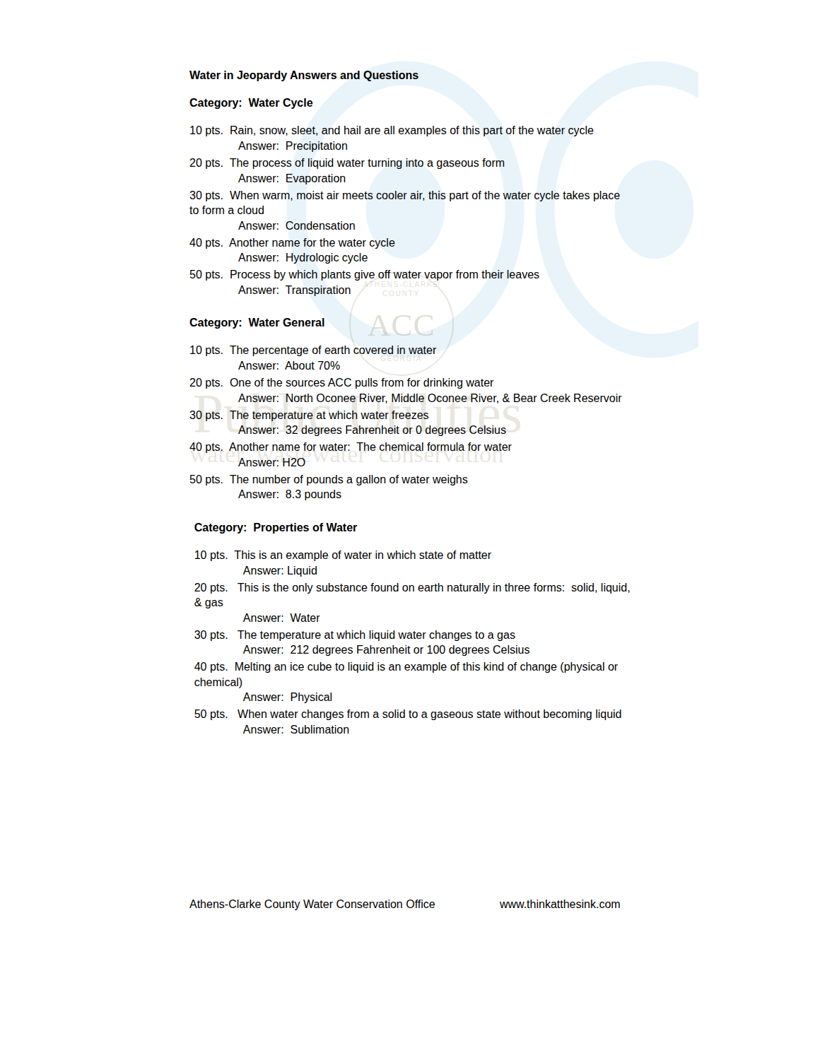⦿⦿
ATHENS-CLARKE COUNTY
ACC
GEORGIA
Public Utilities
water wastewater conservation
Water in Jeopardy Answers and Questions
Category: Water Cycle
10 pts. Rain, snow, sleet, and hail are all examples of this part of the water cycle
Answer: Precipitation
20 pts. The process of liquid water turning into a gaseous form
Answer: Evaporation
30 pts. When warm, moist air meets cooler air, this part of the water cycle takes place to form a cloud
Answer: Condensation
40 pts. Another name for the water cycle
Answer: Hydrologic cycle
50 pts. Process by which plants give off water vapor from their leaves
Answer: Transpiration
Category: Water General
10 pts. The percentage of earth covered in water
Answer: About 70%
20 pts. One of the sources ACC pulls from for drinking water
Answer: North Oconee River, Middle Oconee River, & Bear Creek Reservoir
30 pts. The temperature at which water freezes
Answer: 32 degrees Fahrenheit or 0 degrees Celsius
40 pts. Another name for water: The chemical formula for water
Answer: H2O
50 pts. The number of pounds a gallon of water weighs
Answer: 8.3 pounds
Category: Properties of Water
10 pts. This is an example of water in which state of matter
Answer: Liquid
20 pts. This is the only substance found on earth naturally in three forms: solid, liquid, & gas
Answer: Water
30 pts. The temperature at which liquid water changes to a gas
Answer: 212 degrees Fahrenheit or 100 degrees Celsius
40 pts. Melting an ice cube to liquid is an example of this kind of change (physical or chemical)
Answer: Physical
50 pts. When water changes from a solid to a gaseous state without becoming liquid
Answer: Sublimation
Athens-Clarke County Water Conservation Office www.thinkatthesink.com